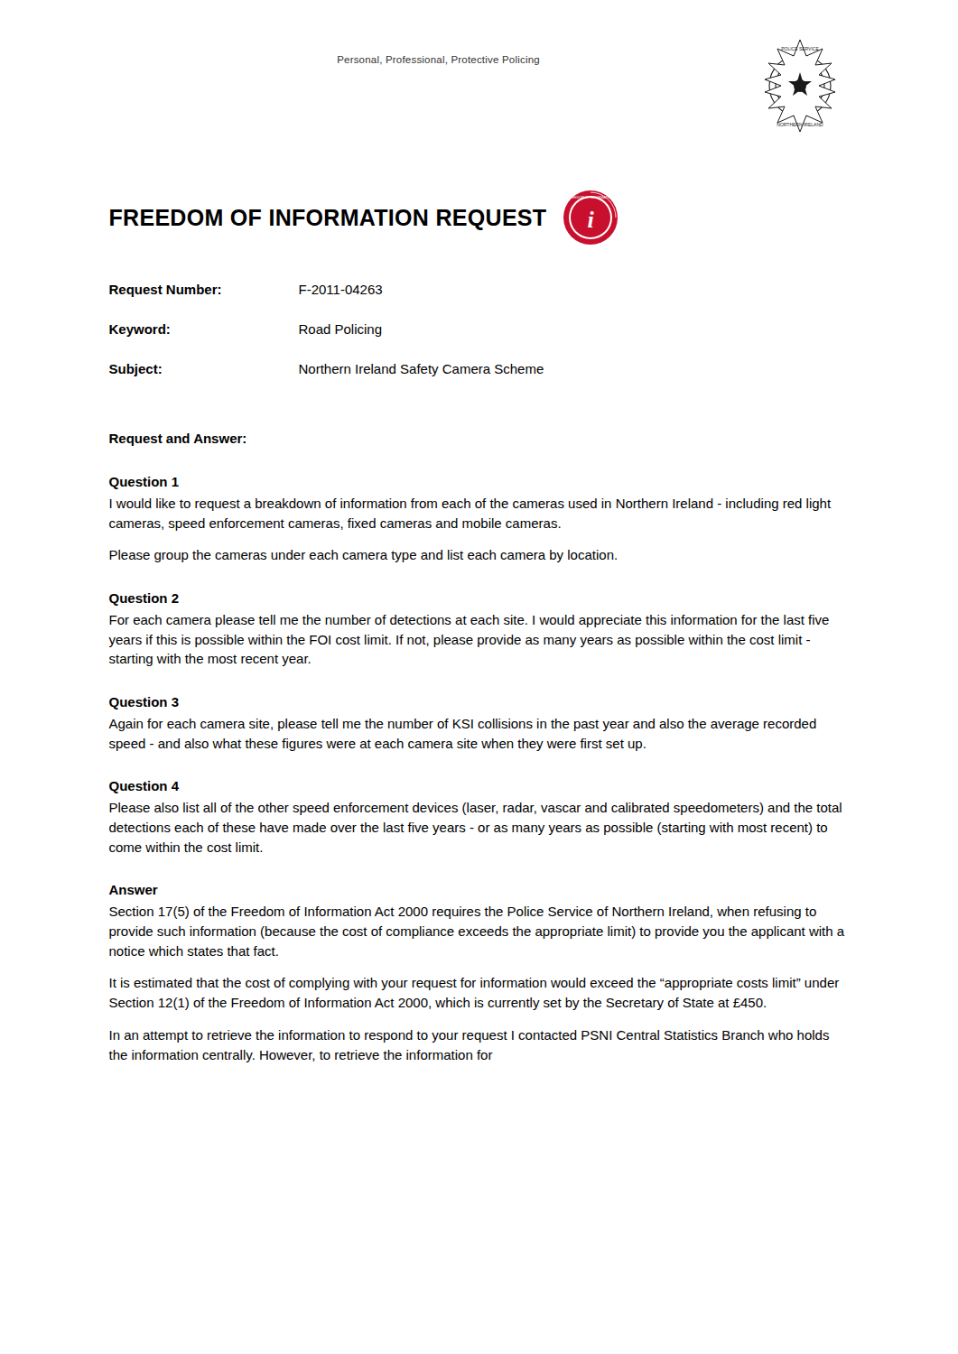Personal, Professional, Protective Policing
NORTHERN IRELAND POLICE SERVICE
FREEDOM OF INFORMATION REQUEST
i FREEDOM OF INFORMATION
| Request Number: | F-2011-04263 |
| Keyword: | Road Policing |
| Subject: | Northern Ireland Safety Camera Scheme |
Request and Answer:
Question 1
I would like to request a breakdown of information from each of the cameras used in Northern Ireland - including red light cameras, speed enforcement cameras, fixed cameras and mobile cameras.
Please group the cameras under each camera type and list each camera by location.
Question 2
For each camera please tell me the number of detections at each site. I would appreciate this information for the last five years if this is possible within the FOI cost limit. If not, please provide as many years as possible within the cost limit - starting with the most recent year.
Question 3
Again for each camera site, please tell me the number of KSI collisions in the past year and also the average recorded speed - and also what these figures were at each camera site when they were first set up.
Question 4
Please also list all of the other speed enforcement devices (laser, radar, vascar and calibrated speedometers) and the total detections each of these have made over the last five years - or as many years as possible (starting with most recent) to come within the cost limit.
Answer
Section 17(5) of the Freedom of Information Act 2000 requires the Police Service of Northern Ireland, when refusing to provide such information (because the cost of compliance exceeds the appropriate limit) to provide you the applicant with a notice which states that fact.
It is estimated that the cost of complying with your request for information would exceed the “appropriate costs limit” under Section 12(1) of the Freedom of Information Act 2000, which is currently set by the Secretary of State at £450.
In an attempt to retrieve the information to respond to your request I contacted PSNI Central Statistics Branch who holds the information centrally. However, to retrieve the information for